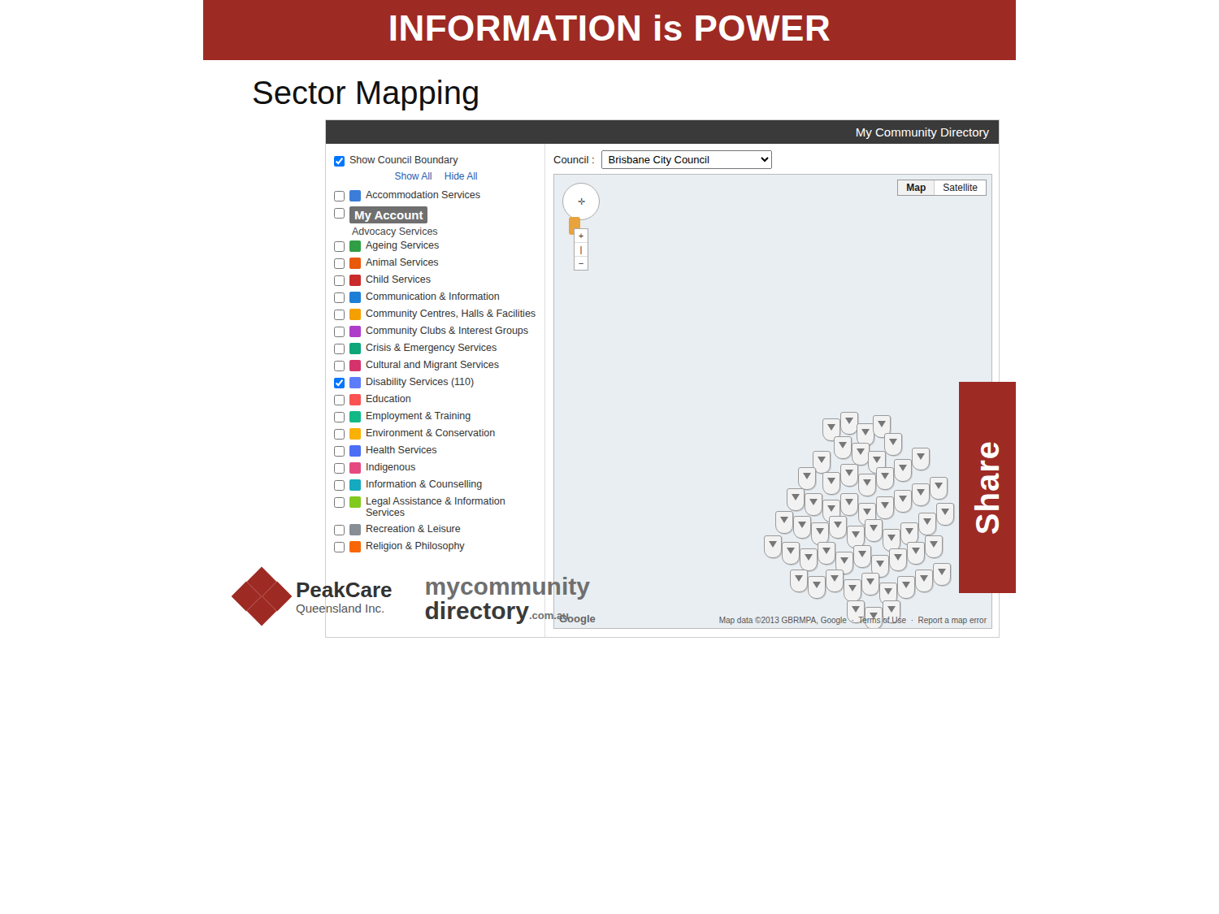INFORMATION is POWER
Sector Mapping
My Community Directory
Show Council Boundary
Show All Hide All
Accommodation Services
My Account
Advocacy Services
Ageing Services
Animal Services
Child Services
Communication & Information
Community Centres, Halls & Facilities
Community Clubs & Interest Groups
Crisis & Emergency Services
Cultural and Migrant Services
Disability Services (110)
Education
Employment & Training
Environment & Conservation
Health Services
Indigenous
Information & Counselling
Legal Assistance & Information Services
Recreation & Leisure
Religion & Philosophy
Council : Brisbane City Council
Map Satellite
✛
+
|
−
Google
Map data ©2013 GBRMPA, Google · Terms of Use · Report a map error
Share
PeakCare
Queensland Inc.
mycommunity
directory.com.au